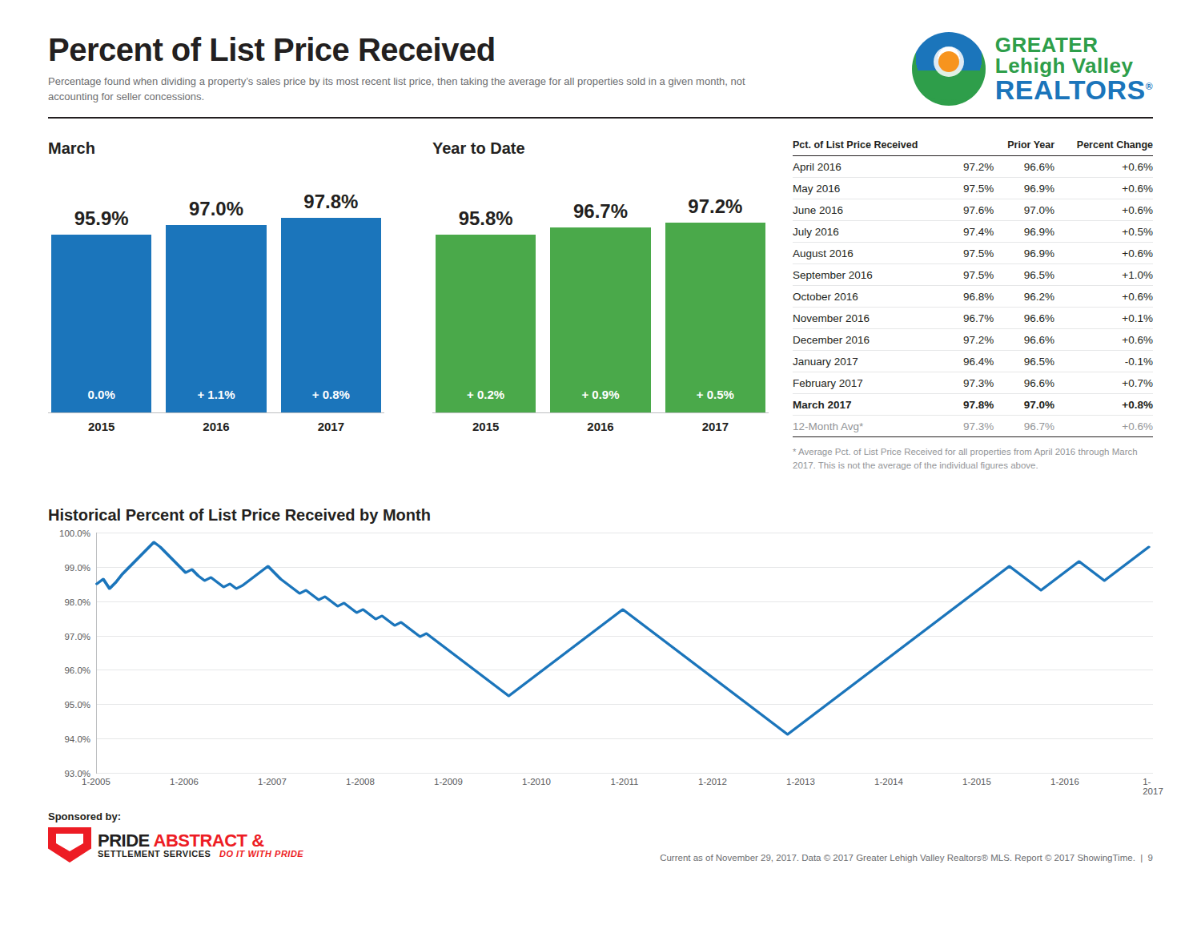Percent of List Price Received
Percentage found when dividing a property’s sales price by its most recent list price, then taking the average for all properties sold in a given month, not accounting for seller concessions.
GREATER Lehigh Valley REALTORS®
March
95.9%
0.0%
97.0%
+ 1.1%
97.8%
+ 0.8%
201520162017
Year to Date
95.8%
+ 0.2%
96.7%
+ 0.9%
97.2%
+ 0.5%
201520162017
| Pct. of List Price Received | | Prior Year | Percent Change |
| --- | --- | --- | --- |
| April 2016 | 97.2% | 96.6% | +0.6% |
| May 2016 | 97.5% | 96.9% | +0.6% |
| June 2016 | 97.6% | 97.0% | +0.6% |
| July 2016 | 97.4% | 96.9% | +0.5% |
| August 2016 | 97.5% | 96.9% | +0.6% |
| September 2016 | 97.5% | 96.5% | +1.0% |
| October 2016 | 96.8% | 96.2% | +0.6% |
| November 2016 | 96.7% | 96.6% | +0.1% |
| December 2016 | 97.2% | 96.6% | +0.6% |
| January 2017 | 96.4% | 96.5% | -0.1% |
| February 2017 | 97.3% | 96.6% | +0.7% |
| March 2017 | 97.8% | 97.0% | +0.8% |
| 12-Month Avg* | 97.3% | 96.7% | +0.6% |
* Average Pct. of List Price Received for all properties from April 2016 through March 2017. This is not the average of the individual figures above.
Historical Percent of List Price Received by Month
100.0%
99.0%
98.0%
97.0%
96.0%
95.0%
94.0%
93.0%
1-2005 1-2006 1-2007 1-2008 1-2009 1-2010 1-2011 1-2012 1-2013 1-2014 1-2015 1-2016 1-2017
Sponsored by:
PRIDE ABSTRACT &
SETTLEMENT SERVICES DO IT WITH PRIDE
Current as of November 29, 2017. Data © 2017 Greater Lehigh Valley Realtors® MLS. Report © 2017 ShowingTime. | 9